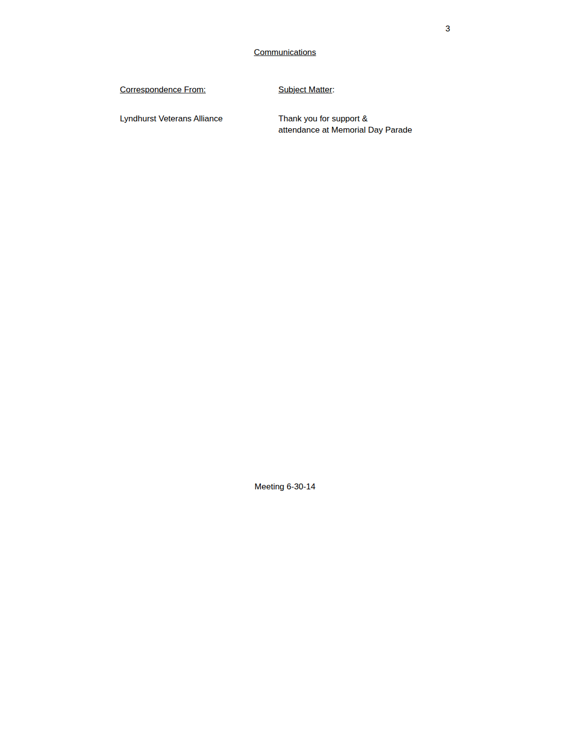3
Communications
| Correspondence From: | Subject Matter : |
| --- | --- |
| Lyndhurst Veterans Alliance | Thank you for support & attendance at Memorial Day Parade |
Meeting 6-30-14